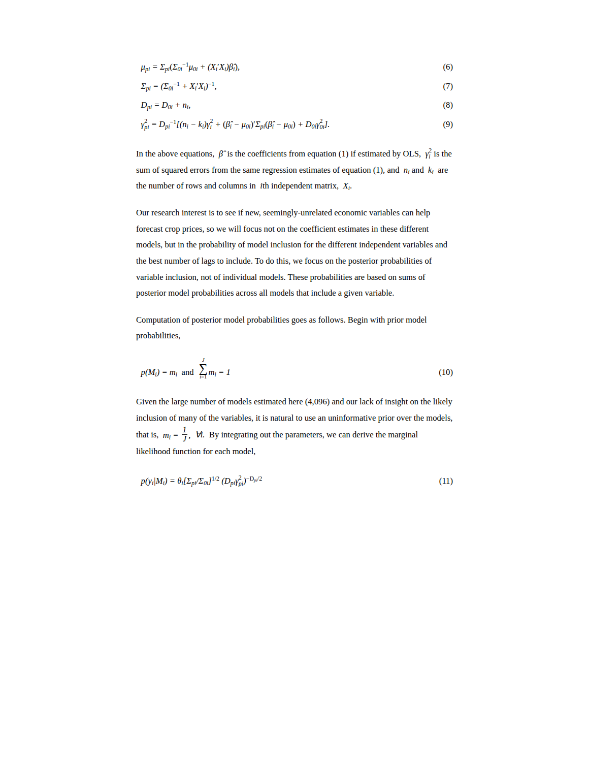μpi = Σpi(Σ0i−1μ0i + (Xi′Xi)β̂i),
(6)
Σpi = (Σ0i−1 + Xi′Xi)−1,
(7)
Dpi = D0i + ni,
(8)
γ2 pi = Dpi−1[(ni − ki)γ2 i + (β̂i − μ0i)′Σpi(β̂i − μ0i) + D0iγ20i].
(9)
In the above equations, β̂ is the coefficients from equation (1) if estimated by OLS, γ2 i is the sum of squared errors from the same regression estimates of equation (1), and ni and ki are the number of rows and columns in ith independent matrix, Xi.
Our research interest is to see if new, seemingly-unrelated economic variables can help forecast crop prices, so we will focus not on the coefficient estimates in these different models, but in the probability of model inclusion for the different independent variables and the best number of lags to include. To do this, we focus on the posterior probabilities of variable inclusion, not of individual models. These probabilities are based on sums of posterior model probabilities across all models that include a given variable.
Computation of posterior model probabilities goes as follows. Begin with prior model probabilities,
p(Mi) = mi and J∑i=1 mi = 1
(10)
Given the large number of models estimated here (4,096) and our lack of insight on the likely inclusion of many of the variables, it is natural to use an uninformative prior over the models, that is, mi = 1 J, ∀i. By integrating out the parameters, we can derive the marginal likelihood function for each model,
p(yi|Mi) = θi[Σpi/Σ0i]1/2 (Dpiγ2 pi)−Dpi/2
(11)